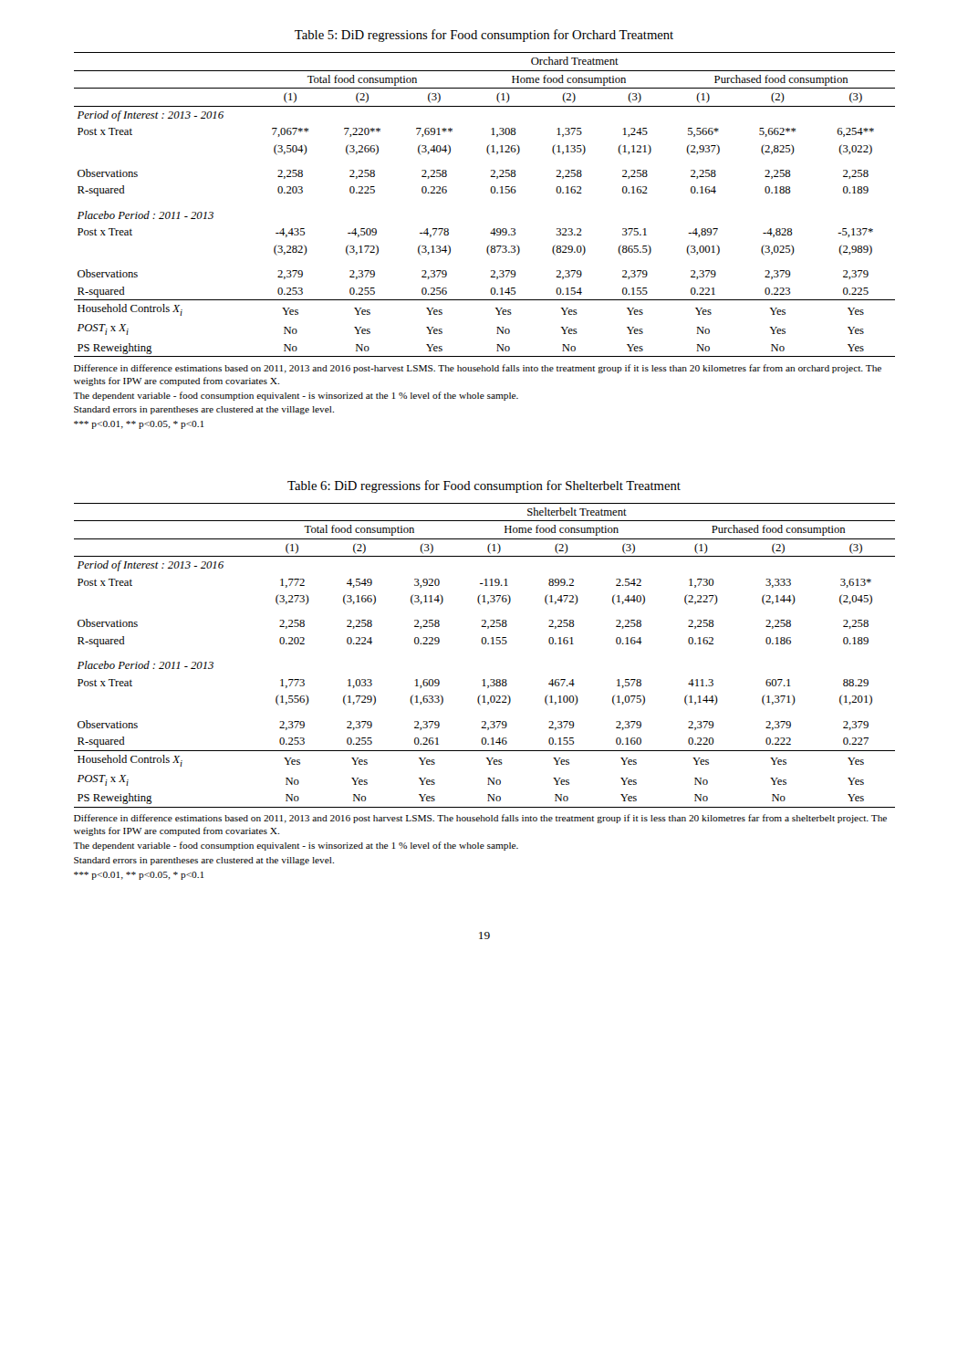Table 5: DiD regressions for Food consumption for Orchard Treatment
| | Orchard Treatment |
| | Total food consumption | Home food consumption | Purchased food consumption |
| | (1) | (2) | (3) | (1) | (2) | (3) | (1) | (2) | (3) |
| Period of Interest : 2013 - 2016 |
| Post x Treat | 7,067** | 7,220** | 7,691** | 1,308 | 1,375 | 1,245 | 5,566* | 5,662** | 6,254** |
| | (3,504) | (3,266) | (3,404) | (1,126) | (1,135) | (1,121) | (2,937) | (2,825) | (3,022) |
| Observations | 2,258 | 2,258 | 2,258 | 2,258 | 2,258 | 2,258 | 2,258 | 2,258 | 2,258 |
| R-squared | 0.203 | 0.225 | 0.226 | 0.156 | 0.162 | 0.162 | 0.164 | 0.188 | 0.189 |
| Placebo Period : 2011 - 2013 |
| Post x Treat | -4,435 | -4,509 | -4,778 | 499.3 | 323.2 | 375.1 | -4,897 | -4,828 | -5,137* |
| | (3,282) | (3,172) | (3,134) | (873.3) | (829.0) | (865.5) | (3,001) | (3,025) | (2,989) |
| Observations | 2,379 | 2,379 | 2,379 | 2,379 | 2,379 | 2,379 | 2,379 | 2,379 | 2,379 |
| R-squared | 0.253 | 0.255 | 0.256 | 0.145 | 0.154 | 0.155 | 0.221 | 0.223 | 0.225 |
| Household Controls X i | Yes | Yes | Yes | Yes | Yes | Yes | Yes | Yes | Yes |
| POST i x X i | No | Yes | Yes | No | Yes | Yes | No | Yes | Yes |
| PS Reweighting | No | No | Yes | No | No | Yes | No | No | Yes |
Difference in difference estimations based on 2011, 2013 and 2016 post-harvest LSMS. The household falls into the treatment group if it is less than 20 kilometres far from an orchard project. The weights for IPW are computed from covariates X.
The dependent variable - food consumption equivalent - is winsorized at the 1 % level of the whole sample.
Standard errors in parentheses are clustered at the village level.
*** p<0.01, ** p<0.05, * p<0.1
Table 6: DiD regressions for Food consumption for Shelterbelt Treatment
| | Shelterbelt Treatment |
| | Total food consumption | Home food consumption | Purchased food consumption |
| | (1) | (2) | (3) | (1) | (2) | (3) | (1) | (2) | (3) |
| Period of Interest : 2013 - 2016 |
| Post x Treat | 1,772 | 4,549 | 3,920 | -119.1 | 899.2 | 2.542 | 1,730 | 3,333 | 3,613* |
| | (3,273) | (3,166) | (3,114) | (1,376) | (1,472) | (1,440) | (2,227) | (2,144) | (2,045) |
| Observations | 2,258 | 2,258 | 2,258 | 2,258 | 2,258 | 2,258 | 2,258 | 2,258 | 2,258 |
| R-squared | 0.202 | 0.224 | 0.229 | 0.155 | 0.161 | 0.164 | 0.162 | 0.186 | 0.189 |
| Placebo Period : 2011 - 2013 |
| Post x Treat | 1,773 | 1,033 | 1,609 | 1,388 | 467.4 | 1,578 | 411.3 | 607.1 | 88.29 |
| | (1,556) | (1,729) | (1,633) | (1,022) | (1,100) | (1,075) | (1,144) | (1,371) | (1,201) |
| Observations | 2,379 | 2,379 | 2,379 | 2,379 | 2,379 | 2,379 | 2,379 | 2,379 | 2,379 |
| R-squared | 0.253 | 0.255 | 0.261 | 0.146 | 0.155 | 0.160 | 0.220 | 0.222 | 0.227 |
| Household Controls X i | Yes | Yes | Yes | Yes | Yes | Yes | Yes | Yes | Yes |
| POST i x X i | No | Yes | Yes | No | Yes | Yes | No | Yes | Yes |
| PS Reweighting | No | No | Yes | No | No | Yes | No | No | Yes |
Difference in difference estimations based on 2011, 2013 and 2016 post harvest LSMS. The household falls into the treatment group if it is less than 20 kilometres far from a shelterbelt project. The weights for IPW are computed from covariates X.
The dependent variable - food consumption equivalent - is winsorized at the 1 % level of the whole sample.
Standard errors in parentheses are clustered at the village level.
*** p<0.01, ** p<0.05, * p<0.1
19